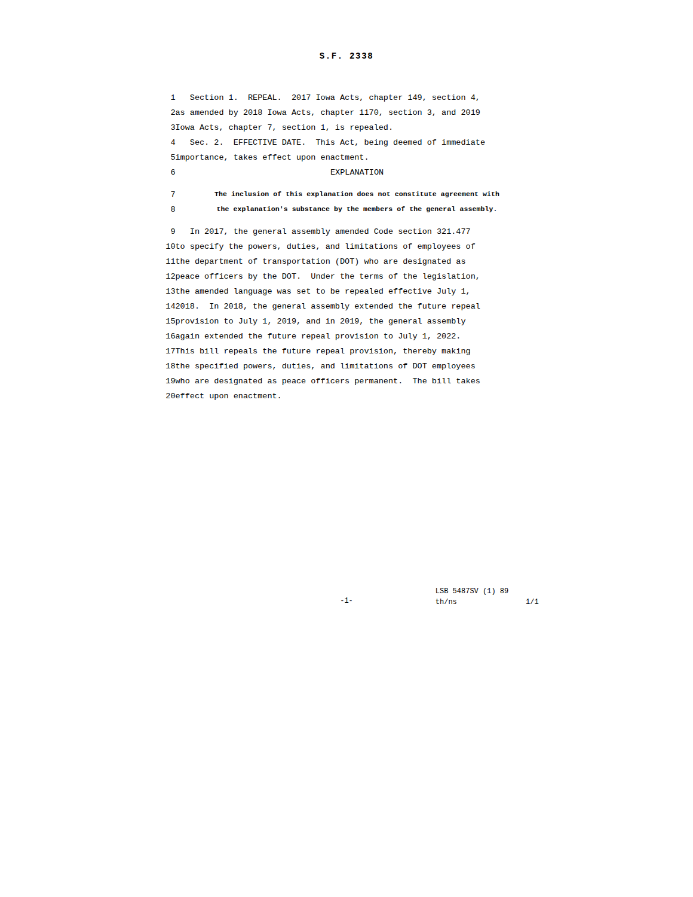S.F. 2338
| 1 | Section 1. REPEAL. 2017 Iowa Acts, chapter 149, section 4, |
| 2 | as amended by 2018 Iowa Acts, chapter 1170, section 3, and 2019 |
| 3 | Iowa Acts, chapter 7, section 1, is repealed. |
| 4 | Sec. 2. EFFECTIVE DATE. This Act, being deemed of immediate |
| 5 | importance, takes effect upon enactment. |
| 6 | EXPLANATION |
| 7 | The inclusion of this explanation does not constitute agreement with |
| 8 | the explanation's substance by the members of the general assembly. |
| 9 | In 2017, the general assembly amended Code section 321.477 |
| 10 | to specify the powers, duties, and limitations of employees of |
| 11 | the department of transportation (DOT) who are designated as |
| 12 | peace officers by the DOT. Under the terms of the legislation, |
| 13 | the amended language was set to be repealed effective July 1, |
| 14 | 2018. In 2018, the general assembly extended the future repeal |
| 15 | provision to July 1, 2019, and in 2019, the general assembly |
| 16 | again extended the future repeal provision to July 1, 2022. |
| 17 | This bill repeals the future repeal provision, thereby making |
| 18 | the specified powers, duties, and limitations of DOT employees |
| 19 | who are designated as peace officers permanent. The bill takes |
| 20 | effect upon enactment. |
-1-
LSB 5487SV (1) 89 th/ns 1/1